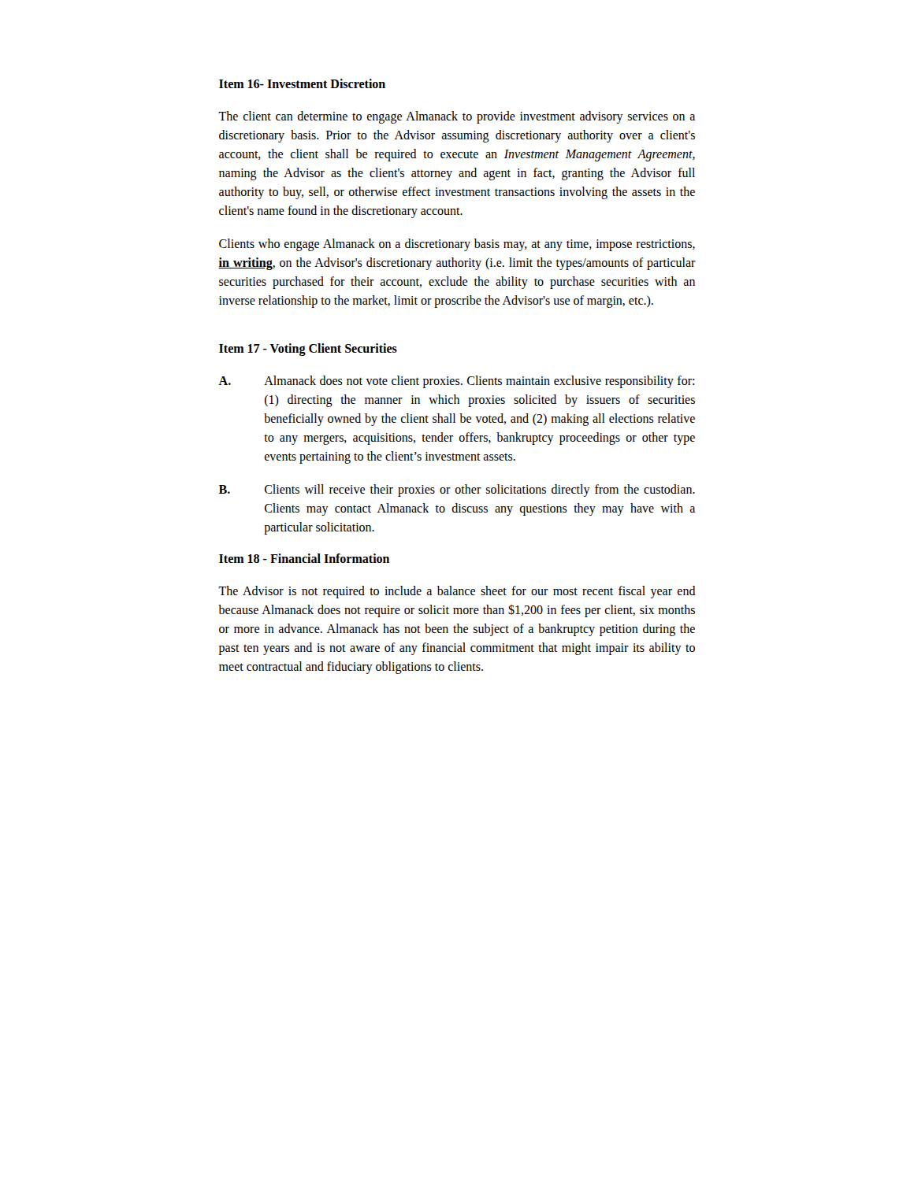Item 16- Investment Discretion
The client can determine to engage Almanack to provide investment advisory services on a discretionary basis. Prior to the Advisor assuming discretionary authority over a client's account, the client shall be required to execute an Investment Management Agreement, naming the Advisor as the client's attorney and agent in fact, granting the Advisor full authority to buy, sell, or otherwise effect investment transactions involving the assets in the client's name found in the discretionary account.
Clients who engage Almanack on a discretionary basis may, at any time, impose restrictions, in writing, on the Advisor's discretionary authority (i.e. limit the types/amounts of particular securities purchased for their account, exclude the ability to purchase securities with an inverse relationship to the market, limit or proscribe the Advisor's use of margin, etc.).
Item 17 - Voting Client Securities
A.
Almanack does not vote client proxies. Clients maintain exclusive responsibility for: (1) directing the manner in which proxies solicited by issuers of securities beneficially owned by the client shall be voted, and (2) making all elections relative to any mergers, acquisitions, tender offers, bankruptcy proceedings or other type events pertaining to the client’s investment assets.
B.
Clients will receive their proxies or other solicitations directly from the custodian. Clients may contact Almanack to discuss any questions they may have with a particular solicitation.
Item 18 - Financial Information
The Advisor is not required to include a balance sheet for our most recent fiscal year end because Almanack does not require or solicit more than $1,200 in fees per client, six months or more in advance. Almanack has not been the subject of a bankruptcy petition during the past ten years and is not aware of any financial commitment that might impair its ability to meet contractual and fiduciary obligations to clients.